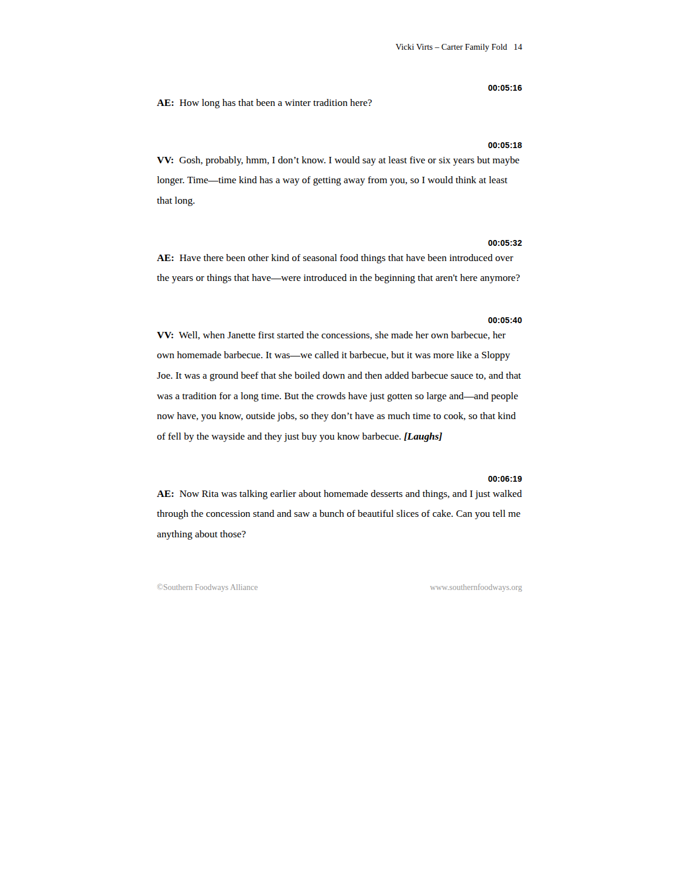Vicki Virts – Carter Family Fold 14
00:05:16
AE: How long has that been a winter tradition here?
00:05:18
VV: Gosh, probably, hmm, I don’t know. I would say at least five or six years but maybe longer. Time—time kind has a way of getting away from you, so I would think at least that long.
00:05:32
AE: Have there been other kind of seasonal food things that have been introduced over the years or things that have—were introduced in the beginning that aren't here anymore?
00:05:40
VV: Well, when Janette first started the concessions, she made her own barbecue, her own homemade barbecue. It was—we called it barbecue, but it was more like a Sloppy Joe. It was a ground beef that she boiled down and then added barbecue sauce to, and that was a tradition for a long time. But the crowds have just gotten so large and—and people now have, you know, outside jobs, so they don’t have as much time to cook, so that kind of fell by the wayside and they just buy you know barbecue. [Laughs]
00:06:19
AE: Now Rita was talking earlier about homemade desserts and things, and I just walked through the concession stand and saw a bunch of beautiful slices of cake. Can you tell me anything about those?
©Southern Foodways Alliance www.southernfoodways.org